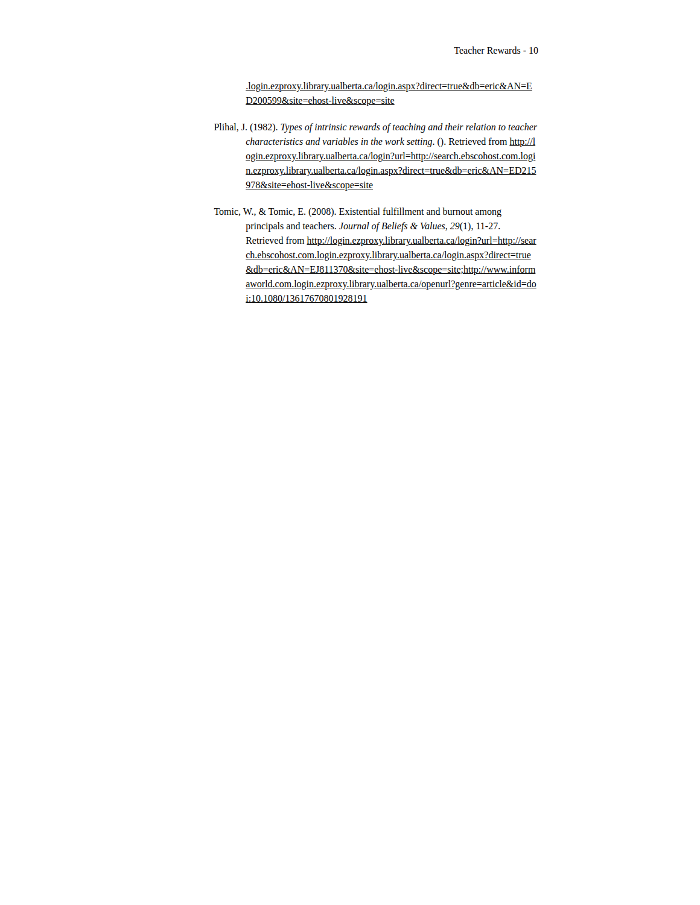Teacher Rewards - 10
.login.ezproxy.library.ualberta.ca/login.aspx?direct=true&db=eric&AN=ED200599&site=ehost-live&scope=site
Plihal, J. (1982). Types of intrinsic rewards of teaching and their relation to teacher characteristics and variables in the work setting. (). Retrieved from http://login.ezproxy.library.ualberta.ca/login?url=http://search.ebscohost.com.login.ezproxy.library.ualberta.ca/login.aspx?direct=true&db=eric&AN=ED215978&site=ehost-live&scope=site
Tomic, W., & Tomic, E. (2008). Existential fulfillment and burnout among principals and teachers. Journal of Beliefs & Values, 29(1), 11-27. Retrieved from http://login.ezproxy.library.ualberta.ca/login?url=http://search.ebscohost.com.login.ezproxy.library.ualberta.ca/login.aspx?direct=true&db=eric&AN=EJ811370&site=ehost-live&scope=site;http://www.informaworld.com.login.ezproxy.library.ualberta.ca/openurl?genre=article&id=doi:10.1080/13617670801928191